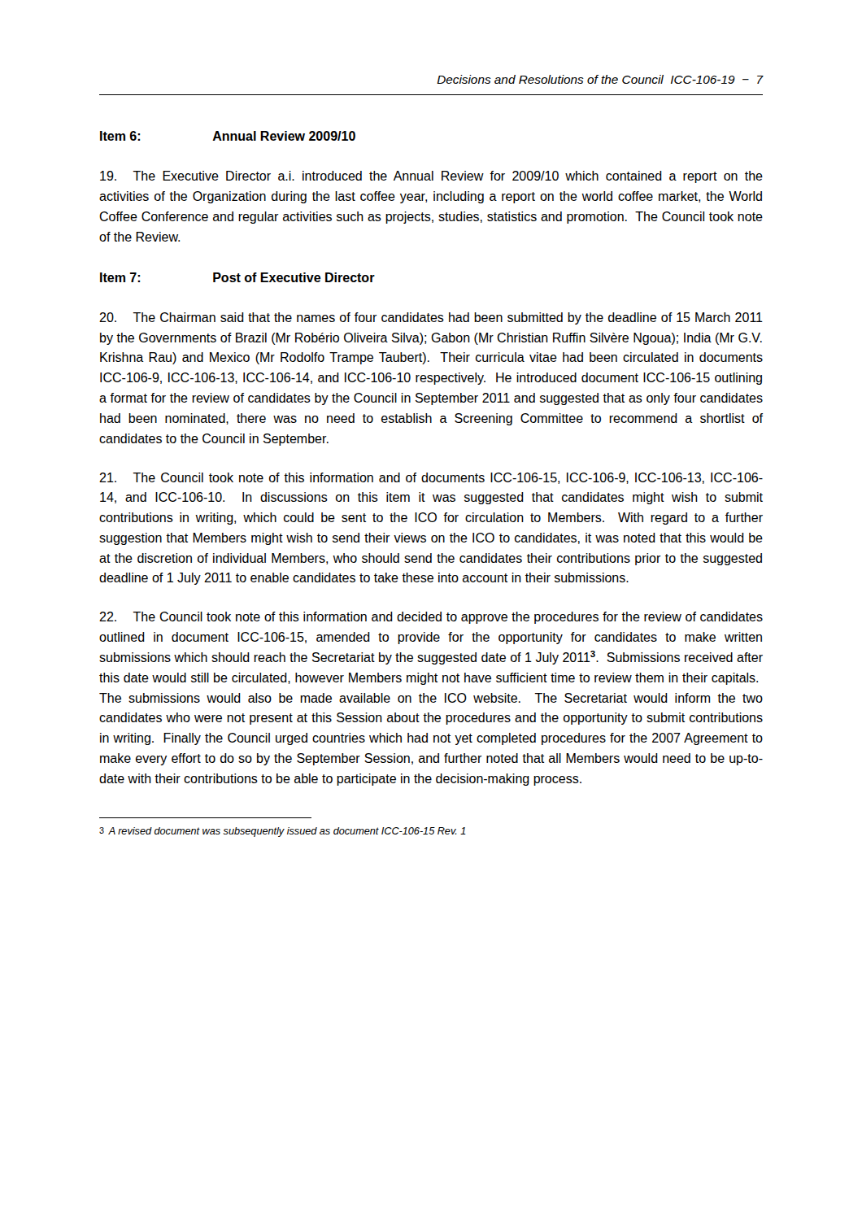Decisions and Resolutions of the Council ICC-106-19 − 7
Item 6: Annual Review 2009/10
19. The Executive Director a.i. introduced the Annual Review for 2009/10 which contained a report on the activities of the Organization during the last coffee year, including a report on the world coffee market, the World Coffee Conference and regular activities such as projects, studies, statistics and promotion. The Council took note of the Review.
Item 7: Post of Executive Director
20. The Chairman said that the names of four candidates had been submitted by the deadline of 15 March 2011 by the Governments of Brazil (Mr Robério Oliveira Silva); Gabon (Mr Christian Ruffin Silvère Ngoua); India (Mr G.V. Krishna Rau) and Mexico (Mr Rodolfo Trampe Taubert). Their curricula vitae had been circulated in documents ICC-106-9, ICC-106-13, ICC-106-14, and ICC-106-10 respectively. He introduced document ICC-106-15 outlining a format for the review of candidates by the Council in September 2011 and suggested that as only four candidates had been nominated, there was no need to establish a Screening Committee to recommend a shortlist of candidates to the Council in September.
21. The Council took note of this information and of documents ICC-106-15, ICC-106-9, ICC-106-13, ICC-106-14, and ICC-106-10. In discussions on this item it was suggested that candidates might wish to submit contributions in writing, which could be sent to the ICO for circulation to Members. With regard to a further suggestion that Members might wish to send their views on the ICO to candidates, it was noted that this would be at the discretion of individual Members, who should send the candidates their contributions prior to the suggested deadline of 1 July 2011 to enable candidates to take these into account in their submissions.
22. The Council took note of this information and decided to approve the procedures for the review of candidates outlined in document ICC-106-15, amended to provide for the opportunity for candidates to make written submissions which should reach the Secretariat by the suggested date of 1 July 20113. Submissions received after this date would still be circulated, however Members might not have sufficient time to review them in their capitals. The submissions would also be made available on the ICO website. The Secretariat would inform the two candidates who were not present at this Session about the procedures and the opportunity to submit contributions in writing. Finally the Council urged countries which had not yet completed procedures for the 2007 Agreement to make every effort to do so by the September Session, and further noted that all Members would need to be up-to-date with their contributions to be able to participate in the decision-making process.
3 A revised document was subsequently issued as document ICC-106-15 Rev. 1